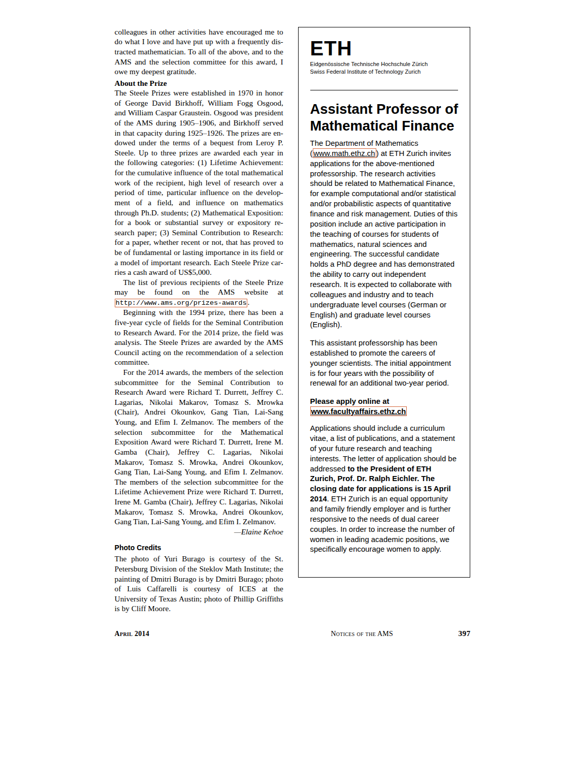colleagues in other activities have encouraged me to do what I love and have put up with a frequently distracted mathematician. To all of the above, and to the AMS and the selection committee for this award, I owe my deepest gratitude.
About the Prize
The Steele Prizes were established in 1970 in honor of George David Birkhoff, William Fogg Osgood, and William Caspar Graustein. Osgood was president of the AMS during 1905–1906, and Birkhoff served in that capacity during 1925–1926. The prizes are endowed under the terms of a bequest from Leroy P. Steele. Up to three prizes are awarded each year in the following categories: (1) Lifetime Achievement: for the cumulative influence of the total mathematical work of the recipient, high level of research over a period of time, particular influence on the development of a field, and influence on mathematics through Ph.D. students; (2) Mathematical Exposition: for a book or substantial survey or expository research paper; (3) Seminal Contribution to Research: for a paper, whether recent or not, that has proved to be of fundamental or lasting importance in its field or a model of important research. Each Steele Prize carries a cash award of US$5,000.
The list of previous recipients of the Steele Prize may be found on the AMS website at http://www.ams.org/prizes-awards.
Beginning with the 1994 prize, there has been a five-year cycle of fields for the Seminal Contribution to Research Award. For the 2014 prize, the field was analysis. The Steele Prizes are awarded by the AMS Council acting on the recommendation of a selection committee.
For the 2014 awards, the members of the selection subcommittee for the Seminal Contribution to Research Award were Richard T. Durrett, Jeffrey C. Lagarias, Nikolai Makarov, Tomasz S. Mrowka (Chair), Andrei Okounkov, Gang Tian, Lai-Sang Young, and Efim I. Zelmanov. The members of the selection subcommittee for the Mathematical Exposition Award were Richard T. Durrett, Irene M. Gamba (Chair), Jeffrey C. Lagarias, Nikolai Makarov, Tomasz S. Mrowka, Andrei Okounkov, Gang Tian, Lai-Sang Young, and Efim I. Zelmanov. The members of the selection subcommittee for the Lifetime Achievement Prize were Richard T. Durrett, Irene M. Gamba (Chair), Jeffrey C. Lagarias, Nikolai Makarov, Tomasz S. Mrowka, Andrei Okounkov, Gang Tian, Lai-Sang Young, and Efim I. Zelmanov.
—Elaine Kehoe
Photo Credits
The photo of Yuri Burago is courtesy of the St. Petersburg Division of the Steklov Math Institute; the painting of Dmitri Burago is by Dmitri Burago; photo of Luis Caffarelli is courtesy of ICES at the University of Texas Austin; photo of Phillip Griffiths is by Cliff Moore.
ETH
Eidgenössische Technische Hochschule Zürich
Swiss Federal Institute of Technology Zurich
Assistant Professor of
Mathematical Finance
The Department of Mathematics (www.math.ethz.ch) at ETH Zurich invites applications for the above-mentioned professorship. The research activities should be related to Mathematical Finance, for example computational and/or statistical and/or probabilistic aspects of quantitative finance and risk management. Duties of this position include an active participation in the teaching of courses for students of mathematics, natural sciences and engineering. The successful candidate holds a PhD degree and has demonstrated the ability to carry out independent research. It is expected to collaborate with colleagues and industry and to teach undergraduate level courses (German or English) and graduate level courses (English).
This assistant professorship has been established to promote the careers of younger scientists. The initial appointment is for four years with the possibility of renewal for an additional two-year period.
Please apply online at
www.facultyaffairs.ethz.ch
Applications should include a curriculum vitae, a list of publications, and a statement of your future research and teaching interests. The letter of application should be addressed to the President of ETH Zurich, Prof. Dr. Ralph Eichler. The closing date for applications is 15 April 2014. ETH Zurich is an equal opportunity and family friendly employer and is further responsive to the needs of dual career couples. In order to increase the number of women in leading academic positions, we specifically encourage women to apply.
April 2014
Notices of the AMS
397